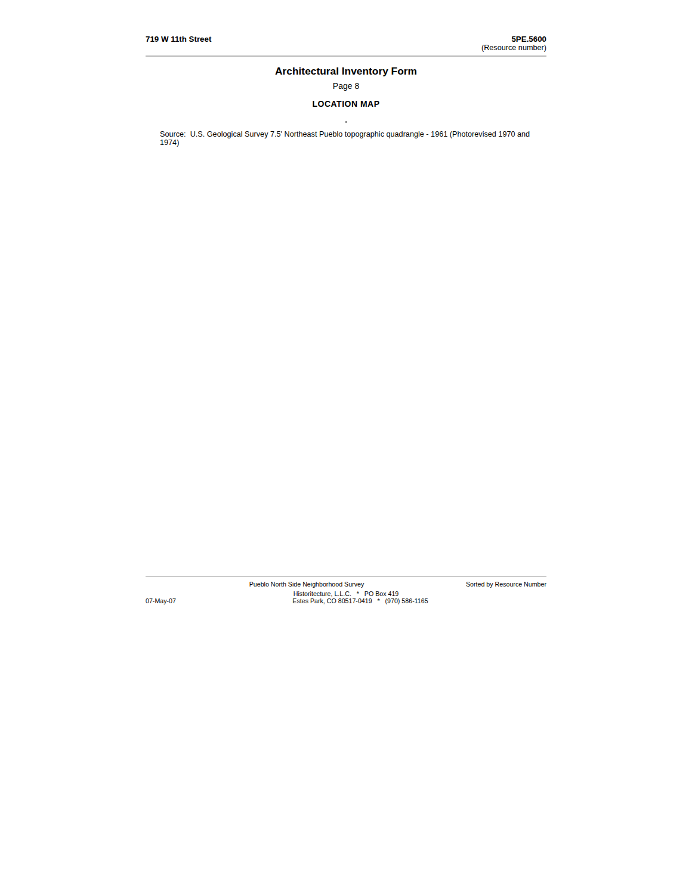719 W 11th Street
5PE.5600
(Resource number)
Architectural Inventory Form
Page 8
LOCATION MAP
Source: U.S. Geological Survey 7.5' Northeast Pueblo topographic quadrangle - 1961 (Photorevised 1970 and 1974)
Pueblo North Side Neighborhood Survey Sorted by Resource Number
Historitecture, L.L.C. * PO Box 419
07-May-07
Estes Park, CO 80517-0419 * (970) 586-1165